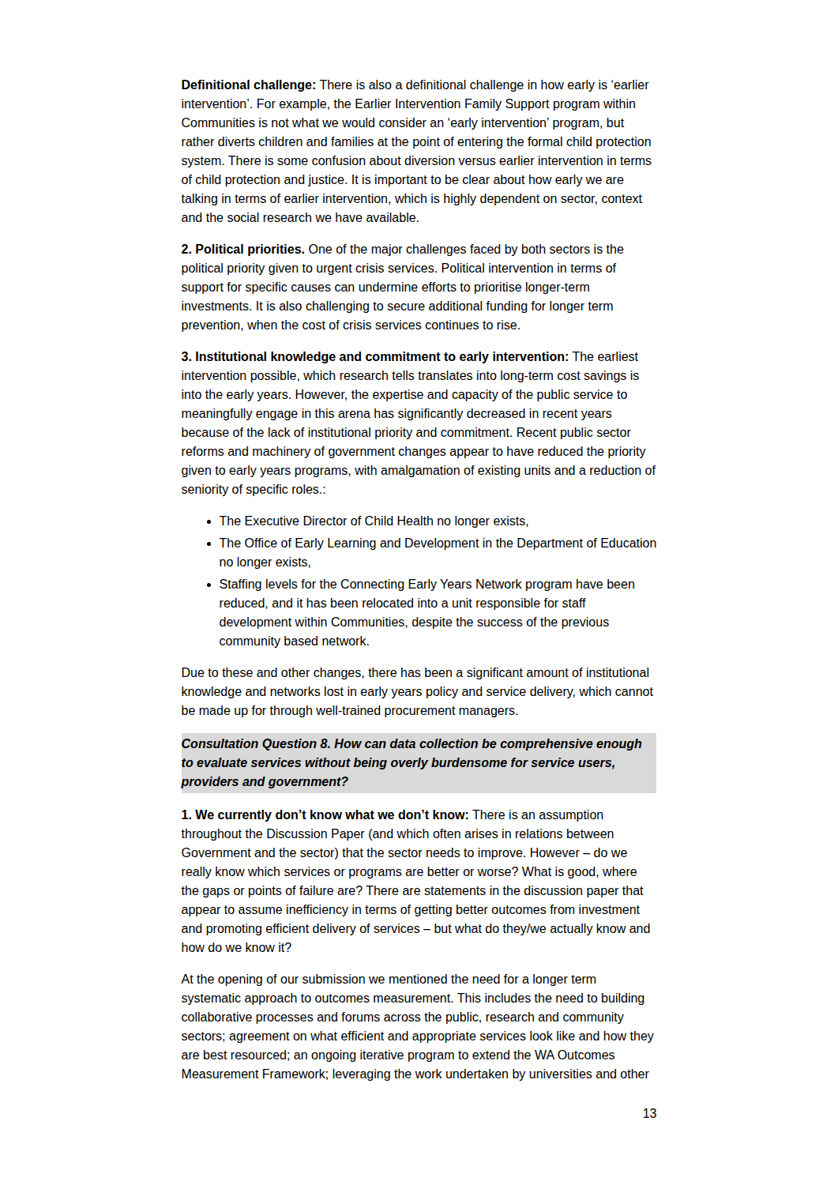Definitional challenge: There is also a definitional challenge in how early is ‘earlier intervention’. For example, the Earlier Intervention Family Support program within Communities is not what we would consider an ‘early intervention’ program, but rather diverts children and families at the point of entering the formal child protection system. There is some confusion about diversion versus earlier intervention in terms of child protection and justice. It is important to be clear about how early we are talking in terms of earlier intervention, which is highly dependent on sector, context and the social research we have available.
2. Political priorities. One of the major challenges faced by both sectors is the political priority given to urgent crisis services. Political intervention in terms of support for specific causes can undermine efforts to prioritise longer-term investments. It is also challenging to secure additional funding for longer term prevention, when the cost of crisis services continues to rise.
3. Institutional knowledge and commitment to early intervention: The earliest intervention possible, which research tells translates into long-term cost savings is into the early years. However, the expertise and capacity of the public service to meaningfully engage in this arena has significantly decreased in recent years because of the lack of institutional priority and commitment. Recent public sector reforms and machinery of government changes appear to have reduced the priority given to early years programs, with amalgamation of existing units and a reduction of seniority of specific roles.:
The Executive Director of Child Health no longer exists,
The Office of Early Learning and Development in the Department of Education no longer exists,
Staffing levels for the Connecting Early Years Network program have been reduced, and it has been relocated into a unit responsible for staff development within Communities, despite the success of the previous community based network.
Due to these and other changes, there has been a significant amount of institutional knowledge and networks lost in early years policy and service delivery, which cannot be made up for through well-trained procurement managers.
Consultation Question 8. How can data collection be comprehensive enough to evaluate services without being overly burdensome for service users, providers and government?
1. We currently don’t know what we don’t know: There is an assumption throughout the Discussion Paper (and which often arises in relations between Government and the sector) that the sector needs to improve. However – do we really know which services or programs are better or worse? What is good, where the gaps or points of failure are? There are statements in the discussion paper that appear to assume inefficiency in terms of getting better outcomes from investment and promoting efficient delivery of services – but what do they/we actually know and how do we know it?
At the opening of our submission we mentioned the need for a longer term systematic approach to outcomes measurement. This includes the need to building collaborative processes and forums across the public, research and community sectors; agreement on what efficient and appropriate services look like and how they are best resourced; an ongoing iterative program to extend the WA Outcomes Measurement Framework; leveraging the work undertaken by universities and other
13